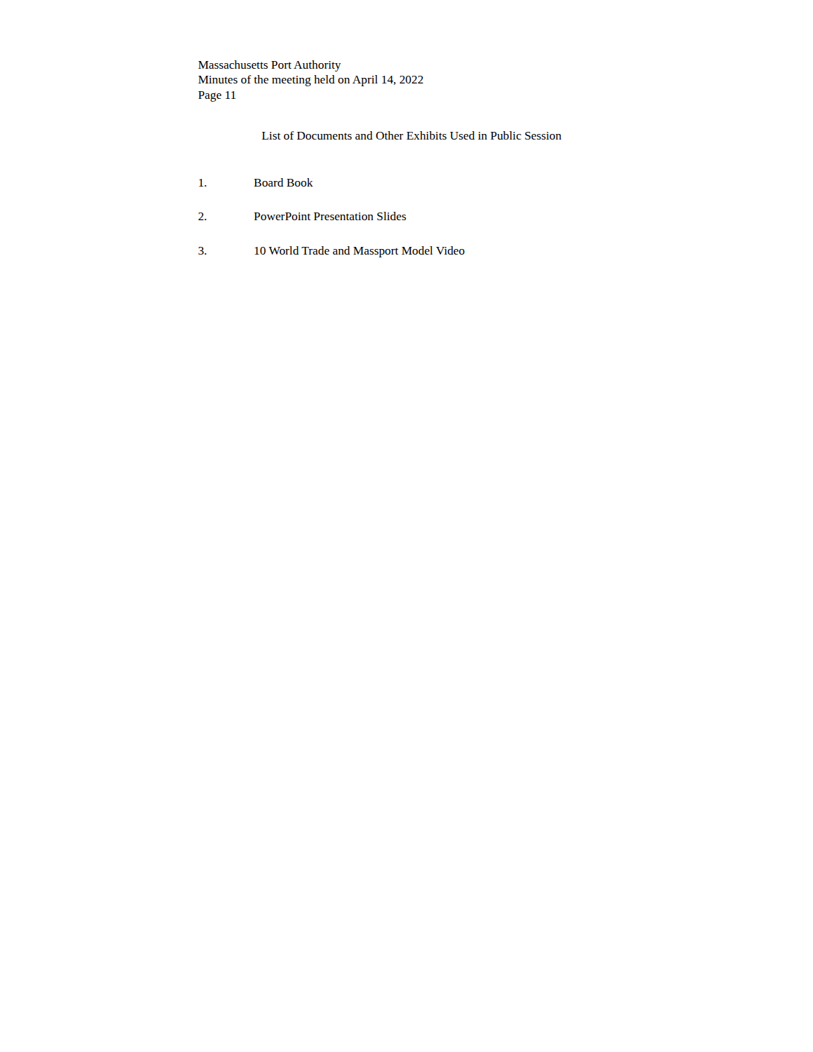Massachusetts Port Authority
Minutes of the meeting held on April 14, 2022
Page 11
List of Documents and Other Exhibits Used in Public Session
1. Board Book
2. PowerPoint Presentation Slides
3. 10 World Trade and Massport Model Video